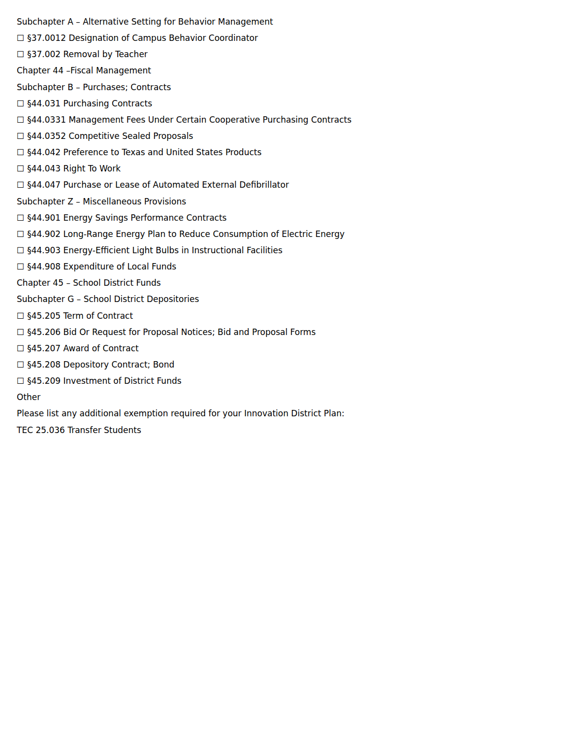Subchapter A – Alternative Setting for Behavior Management
§37.0012 Designation of Campus Behavior Coordinator
§37.002 Removal by Teacher
Chapter 44 –Fiscal Management
Subchapter B – Purchases; Contracts
§44.031 Purchasing Contracts
§44.0331 Management Fees Under Certain Cooperative Purchasing Contracts
§44.0352 Competitive Sealed Proposals
§44.042 Preference to Texas and United States Products
§44.043 Right To Work
§44.047 Purchase or Lease of Automated External Defibrillator
Subchapter Z – Miscellaneous Provisions
§44.901 Energy Savings Performance Contracts
§44.902 Long-Range Energy Plan to Reduce Consumption of Electric Energy
§44.903 Energy-Efficient Light Bulbs in Instructional Facilities
§44.908 Expenditure of Local Funds
Chapter 45 – School District Funds
Subchapter G – School District Depositories
§45.205 Term of Contract
§45.206 Bid Or Request for Proposal Notices; Bid and Proposal Forms
§45.207 Award of Contract
§45.208 Depository Contract; Bond
§45.209 Investment of District Funds
Other
Please list any additional exemption required for your Innovation District Plan:
TEC 25.036 Transfer Students